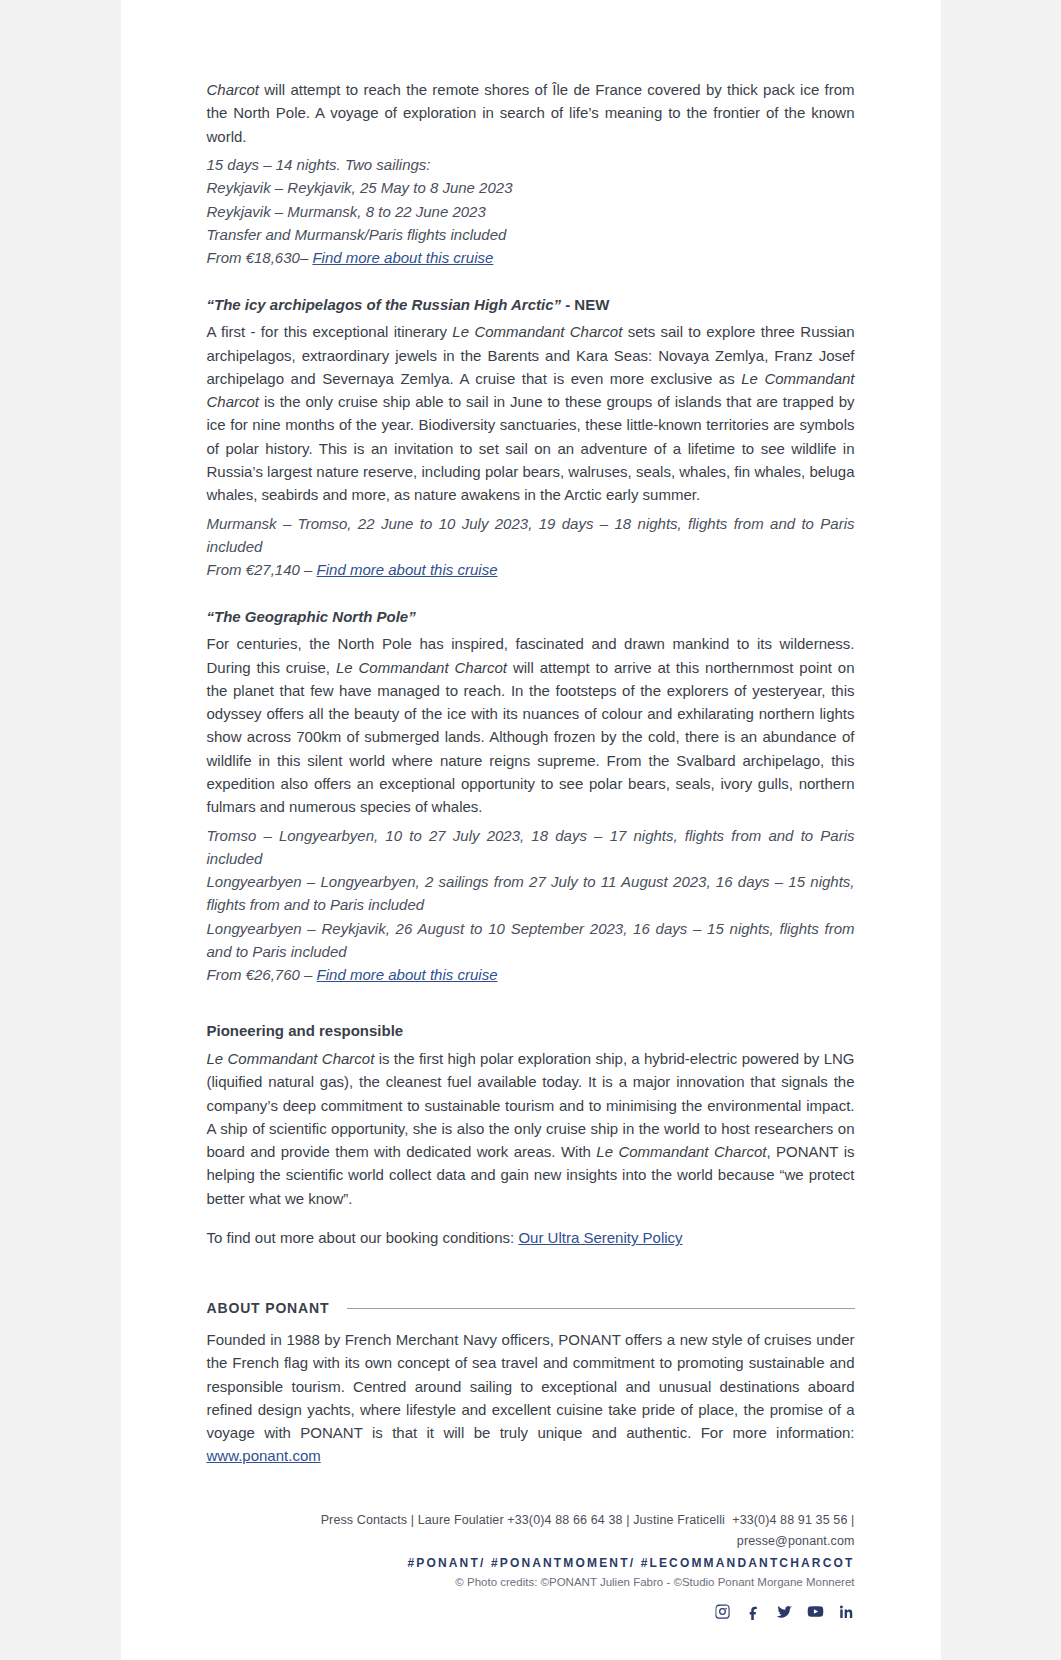Charcot will attempt to reach the remote shores of Île de France covered by thick pack ice from the North Pole. A voyage of exploration in search of life’s meaning to the frontier of the known world.
15 days – 14 nights. Two sailings:
Reykjavik – Reykjavik, 25 May to 8 June 2023
Reykjavik – Murmansk, 8 to 22 June 2023
Transfer and Murmansk/Paris flights included
From €18,630– Find more about this cruise
“The icy archipelagos of the Russian High Arctic” - NEW
A first - for this exceptional itinerary Le Commandant Charcot sets sail to explore three Russian archipelagos, extraordinary jewels in the Barents and Kara Seas: Novaya Zemlya, Franz Josef archipelago and Severnaya Zemlya. A cruise that is even more exclusive as Le Commandant Charcot is the only cruise ship able to sail in June to these groups of islands that are trapped by ice for nine months of the year. Biodiversity sanctuaries, these little-known territories are symbols of polar history. This is an invitation to set sail on an adventure of a lifetime to see wildlife in Russia’s largest nature reserve, including polar bears, walruses, seals, whales, fin whales, beluga whales, seabirds and more, as nature awakens in the Arctic early summer.
Murmansk – Tromso, 22 June to 10 July 2023, 19 days – 18 nights, flights from and to Paris included
From €27,140 – Find more about this cruise
“The Geographic North Pole”
For centuries, the North Pole has inspired, fascinated and drawn mankind to its wilderness. During this cruise, Le Commandant Charcot will attempt to arrive at this northernmost point on the planet that few have managed to reach. In the footsteps of the explorers of yesteryear, this odyssey offers all the beauty of the ice with its nuances of colour and exhilarating northern lights show across 700km of submerged lands. Although frozen by the cold, there is an abundance of wildlife in this silent world where nature reigns supreme. From the Svalbard archipelago, this expedition also offers an exceptional opportunity to see polar bears, seals, ivory gulls, northern fulmars and numerous species of whales.
Tromso – Longyearbyen, 10 to 27 July 2023, 18 days – 17 nights, flights from and to Paris included
Longyearbyen – Longyearbyen, 2 sailings from 27 July to 11 August 2023, 16 days – 15 nights, flights from and to Paris included
Longyearbyen – Reykjavik, 26 August to 10 September 2023, 16 days – 15 nights, flights from and to Paris included
From €26,760 – Find more about this cruise
Pioneering and responsible
Le Commandant Charcot is the first high polar exploration ship, a hybrid-electric powered by LNG (liquified natural gas), the cleanest fuel available today. It is a major innovation that signals the company’s deep commitment to sustainable tourism and to minimising the environmental impact. A ship of scientific opportunity, she is also the only cruise ship in the world to host researchers on board and provide them with dedicated work areas. With Le Commandant Charcot, PONANT is helping the scientific world collect data and gain new insights into the world because “we protect better what we know”.
To find out more about our booking conditions: Our Ultra Serenity Policy
ABOUT PONANT
Founded in 1988 by French Merchant Navy officers, PONANT offers a new style of cruises under the French flag with its own concept of sea travel and commitment to promoting sustainable and responsible tourism. Centred around sailing to exceptional and unusual destinations aboard refined design yachts, where lifestyle and excellent cuisine take pride of place, the promise of a voyage with PONANT is that it will be truly unique and authentic. For more information: www.ponant.com
Press Contacts | Laure Foulatier +33(0)4 88 66 64 38 | Justine Fraticelli +33(0)4 88 91 35 56 | presse@ponant.com
#PONANT/ #PONANTMOMENT/ #LECOMMANDANTCHARCOT
© Photo credits: ©PONANT Julien Fabro - ©Studio Ponant Morgane Monneret